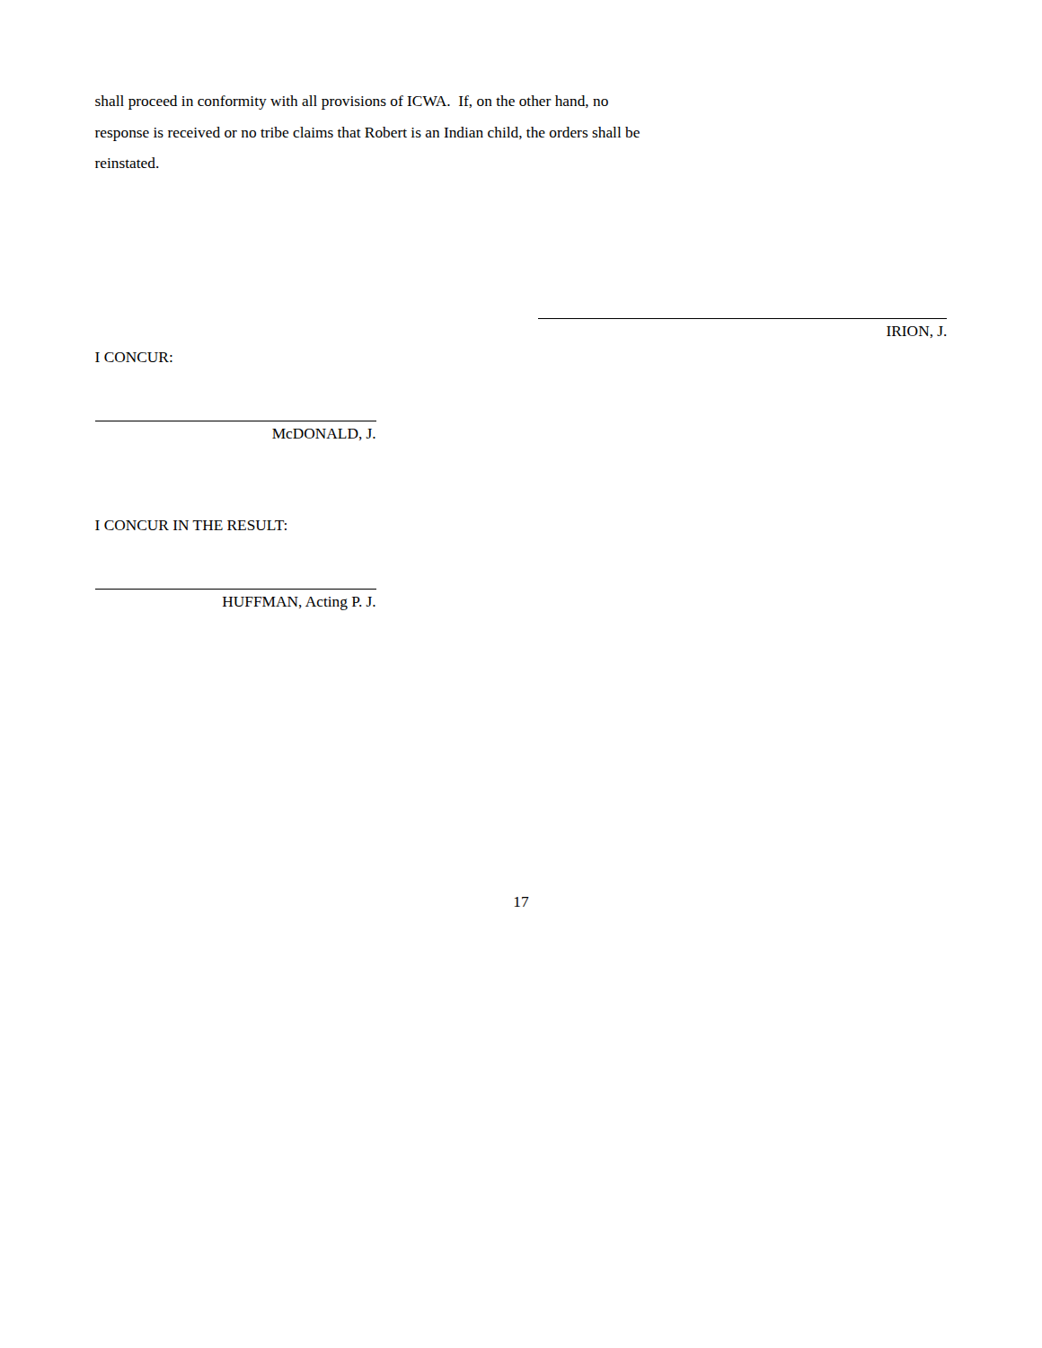shall proceed in conformity with all provisions of ICWA. If, on the other hand, no
response is received or no tribe claims that Robert is an Indian child, the orders shall be
reinstated.
IRION, J.
I CONCUR:
McDONALD, J.
I CONCUR IN THE RESULT:
HUFFMAN, Acting P. J.
17